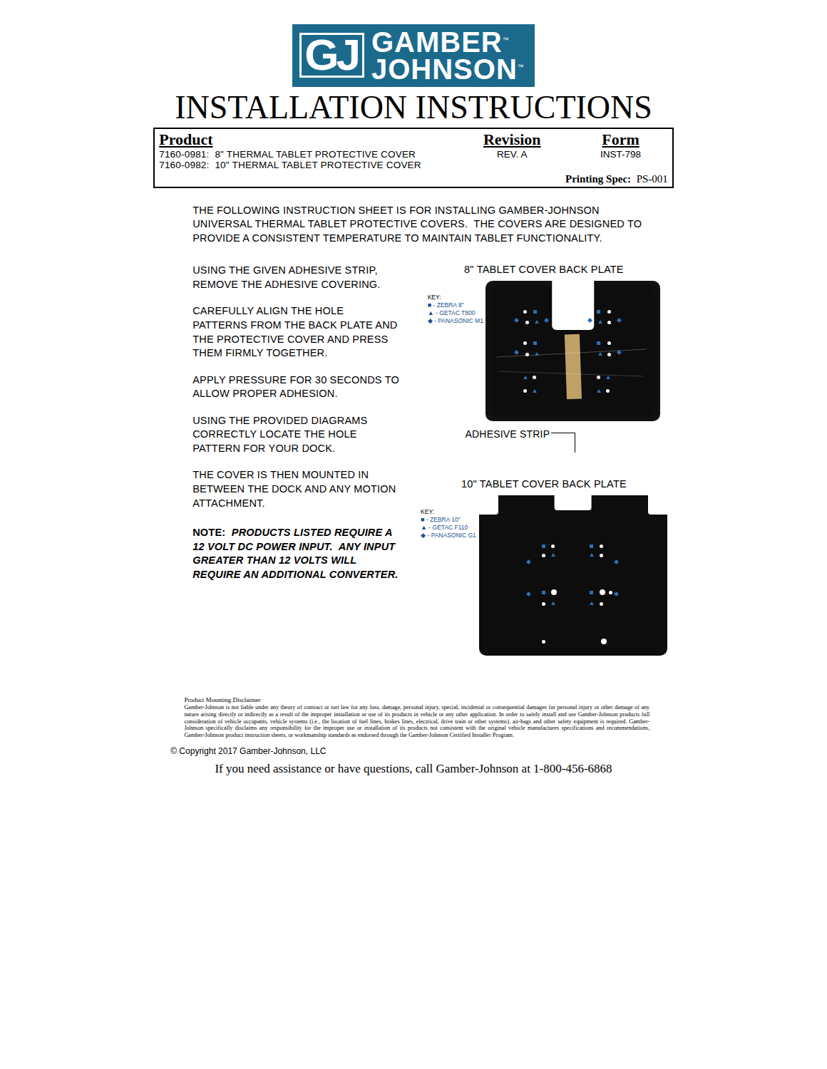GJ
GAMBER™
JOHNSON™
INSTALLATION INSTRUCTIONS
| Product 7160-0981: 8" THERMAL TABLET PROTECTIVE COVER 7160-0982: 10" THERMAL TABLET PROTECTIVE COVER | Revision REV. A | Form INST-798 |
| Printing Spec: PS-001 |
THE FOLLOWING INSTRUCTION SHEET IS FOR INSTALLING GAMBER-JOHNSON UNIVERSAL THERMAL TABLET PROTECTIVE COVERS. THE COVERS ARE DESIGNED TO PROVIDE A CONSISTENT TEMPERATURE TO MAINTAIN TABLET FUNCTIONALITY.
USING THE GIVEN ADHESIVE STRIP, REMOVE THE ADHESIVE COVERING.
CAREFULLY ALIGN THE HOLE PATTERNS FROM THE BACK PLATE AND THE PROTECTIVE COVER AND PRESS THEM FIRMLY TOGETHER.
APPLY PRESSURE FOR 30 SECONDS TO ALLOW PROPER ADHESION.
USING THE PROVIDED DIAGRAMS CORRECTLY LOCATE THE HOLE PATTERN FOR YOUR DOCK.
THE COVER IS THEN MOUNTED IN BETWEEN THE DOCK AND ANY MOTION ATTACHMENT.
NOTE: PRODUCTS LISTED REQUIRE A 12 VOLT DC POWER INPUT. ANY INPUT GREATER THAN 12 VOLTS WILL REQUIRE AN ADDITIONAL CONVERTER.
8" TABLET COVER BACK PLATE
KEY:
■ - ZEBRA 8”
▲ - GETAC T800
◆ - PANASONIC M1
ADHESIVE STRIP
10" TABLET COVER BACK PLATE
KEY:
■ - ZEBRA 10”
▲ - GETAC F110
◆ - PANASONIC G1
Product Mounting Disclaimer
Gamber-Johnson is not liable under any theory of contract or tort law for any loss, damage, personal injury, special, incidental or consequential damages for personal injury or other damage of any nature arising directly or indirectly as a result of the improper installation or use of its products in vehicle or any other application. In order to safely install and use Gamber-Johnson products full consideration of vehicle occupants, vehicle systems (i.e., the location of fuel lines, brakes lines, electrical, drive train or other systems), air-bags and other safety equipment is required. Gamber-Johnson specifically disclaims any responsibility for the improper use or installation of its products not consistent with the original vehicle manufactures specifications and recommendations, Gamber-Johnson product instruction sheets, or workmanship standards as endorsed through the Gamber-Johnson Certified Installer Program.
© Copyright 2017 Gamber-Johnson, LLC
If you need assistance or have questions, call Gamber-Johnson at 1-800-456-6868